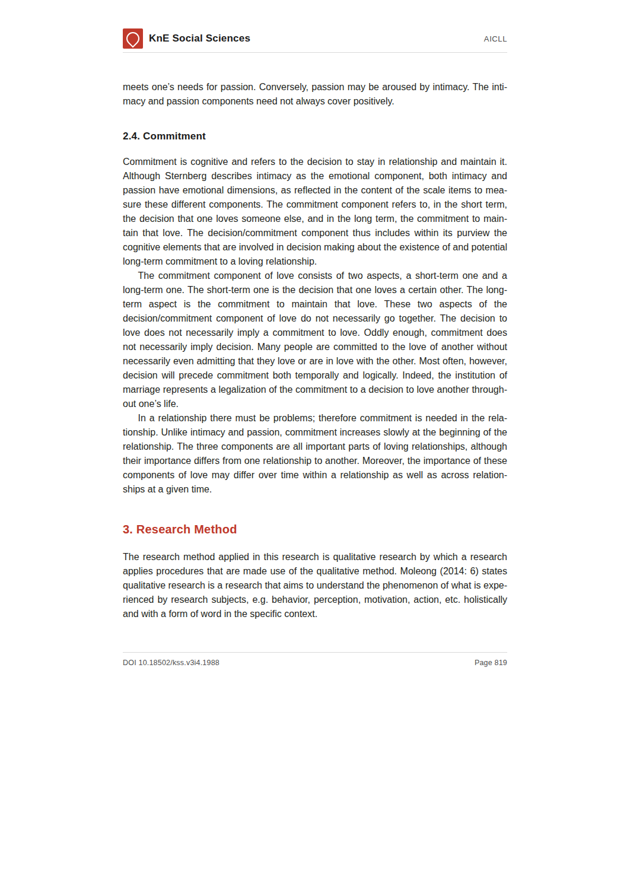KnE Social Sciences
AICLL
meets one’s needs for passion. Conversely, passion may be aroused by intimacy. The intimacy and passion components need not always cover positively.
2.4. Commitment
Commitment is cognitive and refers to the decision to stay in relationship and maintain it. Although Sternberg describes intimacy as the emotional component, both intimacy and passion have emotional dimensions, as reflected in the content of the scale items to measure these different components. The commitment component refers to, in the short term, the decision that one loves someone else, and in the long term, the commitment to maintain that love. The decision/commitment component thus includes within its purview the cognitive elements that are involved in decision making about the existence of and potential long-term commitment to a loving relationship.
The commitment component of love consists of two aspects, a short-term one and a long-term one. The short-term one is the decision that one loves a certain other. The long-term aspect is the commitment to maintain that love. These two aspects of the decision/commitment component of love do not necessarily go together. The decision to love does not necessarily imply a commitment to love. Oddly enough, commitment does not necessarily imply decision. Many people are committed to the love of another without necessarily even admitting that they love or are in love with the other. Most often, however, decision will precede commitment both temporally and logically. Indeed, the institution of marriage represents a legalization of the commitment to a decision to love another throughout one’s life.
In a relationship there must be problems; therefore commitment is needed in the relationship. Unlike intimacy and passion, commitment increases slowly at the beginning of the relationship. The three components are all important parts of loving relationships, although their importance differs from one relationship to another. Moreover, the importance of these components of love may differ over time within a relationship as well as across relationships at a given time.
3. Research Method
The research method applied in this research is qualitative research by which a research applies procedures that are made use of the qualitative method. Moleong (2014: 6) states qualitative research is a research that aims to understand the phenomenon of what is experienced by research subjects, e.g. behavior, perception, motivation, action, etc. holistically and with a form of word in the specific context.
DOI 10.18502/kss.v3i4.1988
Page 819